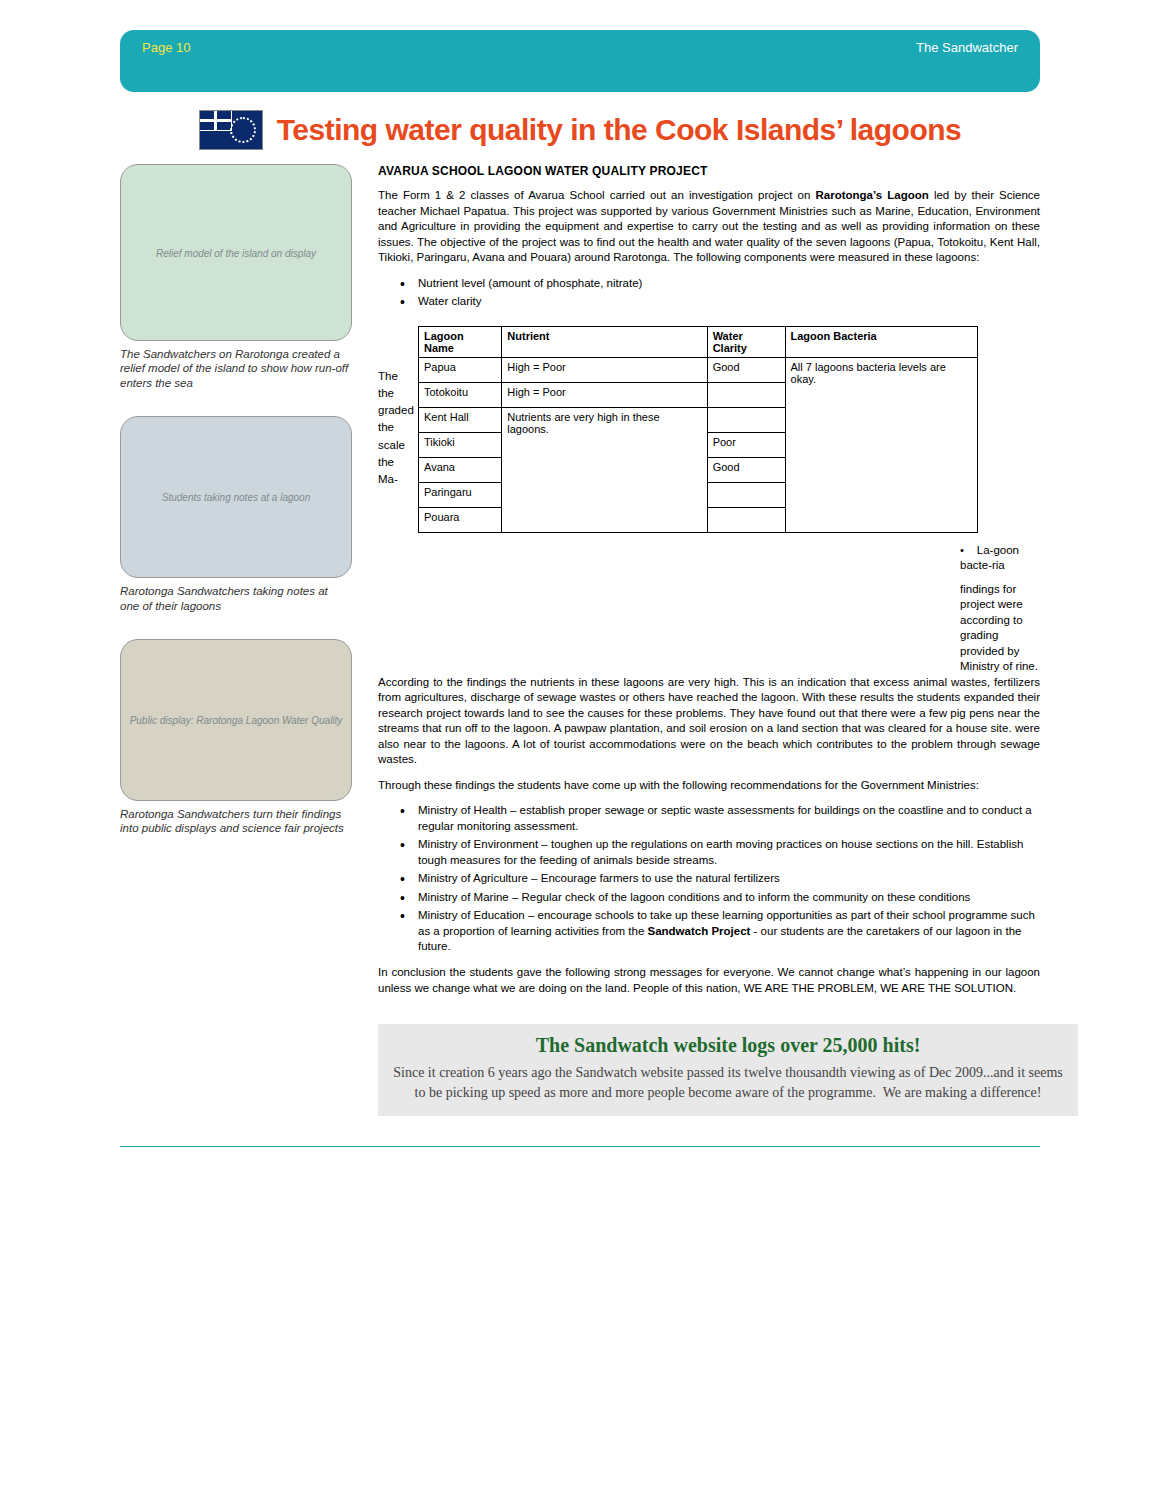Page 10 The Sandwatcher
Testing water quality in the Cook Islands’ lagoons
Relief model of the island on display
The Sandwatchers on Rarotonga created a relief model of the island to show how run-off enters the sea
Students taking notes at a lagoon
Rarotonga Sandwatchers taking notes at one of their lagoons
Public display: Rarotonga Lagoon Water Quality
Rarotonga Sandwatchers turn their findings into public displays and science fair projects
AVARUA SCHOOL LAGOON WATER QUALITY PROJECT
The Form 1 & 2 classes of Avarua School carried out an investigation project on Rarotonga’s Lagoon led by their Science teacher Michael Papatua. This project was supported by various Government Ministries such as Marine, Education, Environment and Agriculture in providing the equipment and expertise to carry out the testing and as well as providing information on these issues. The objective of the project was to find out the health and water quality of the seven lagoons (Papua, Totokoitu, Kent Hall, Tikioki, Paringaru, Avana and Pouara) around Rarotonga. The following components were measured in these lagoons:
Nutrient level (amount of phosphate, nitrate)
Water clarity
The
the
graded
the
scale
the
Ma-
| Lagoon Name | Nutrient | Water Clarity | Lagoon Bacteria |
| --- | --- | --- | --- |
| Papua | High = Poor | Good | All 7 lagoons bacteria levels are okay. |
| Totokoitu | High = Poor | |
| Kent Hall | Nutrients are very high in these lagoons. | |
| Tikioki | Poor |
| Avana | Good |
| Paringaru | |
| Pouara | |
• La-goon bacte-ria
findings for project were according to grading provided by Ministry of rine.
According to the findings the nutrients in these lagoons are very high. This is an indication that excess animal wastes, fertilizers from agricultures, discharge of sewage wastes or others have reached the lagoon. With these results the students expanded their research project towards land to see the causes for these problems. They have found out that there were a few pig pens near the streams that run off to the lagoon. A pawpaw plantation, and soil erosion on a land section that was cleared for a house site. were also near to the lagoons. A lot of tourist accommodations were on the beach which contributes to the problem through sewage wastes.
Through these findings the students have come up with the following recommendations for the Government Ministries:
Ministry of Health – establish proper sewage or septic waste assessments for buildings on the coastline and to conduct a regular monitoring assessment.
Ministry of Environment – toughen up the regulations on earth moving practices on house sections on the hill. Establish tough measures for the feeding of animals beside streams.
Ministry of Agriculture – Encourage farmers to use the natural fertilizers
Ministry of Marine – Regular check of the lagoon conditions and to inform the community on these conditions
Ministry of Education – encourage schools to take up these learning opportunities as part of their school programme such as a proportion of learning activities from the Sandwatch Project - our students are the caretakers of our lagoon in the future.
In conclusion the students gave the following strong messages for everyone. We cannot change what’s happening in our lagoon unless we change what we are doing on the land. People of this nation, WE ARE THE PROBLEM, WE ARE THE SOLUTION.
The Sandwatch website logs over 25,000 hits!
Since it creation 6 years ago the Sandwatch website passed its twelve thousandth viewing as of Dec 2009...and it seems to be picking up speed as more and more people become aware of the programme. We are making a difference!